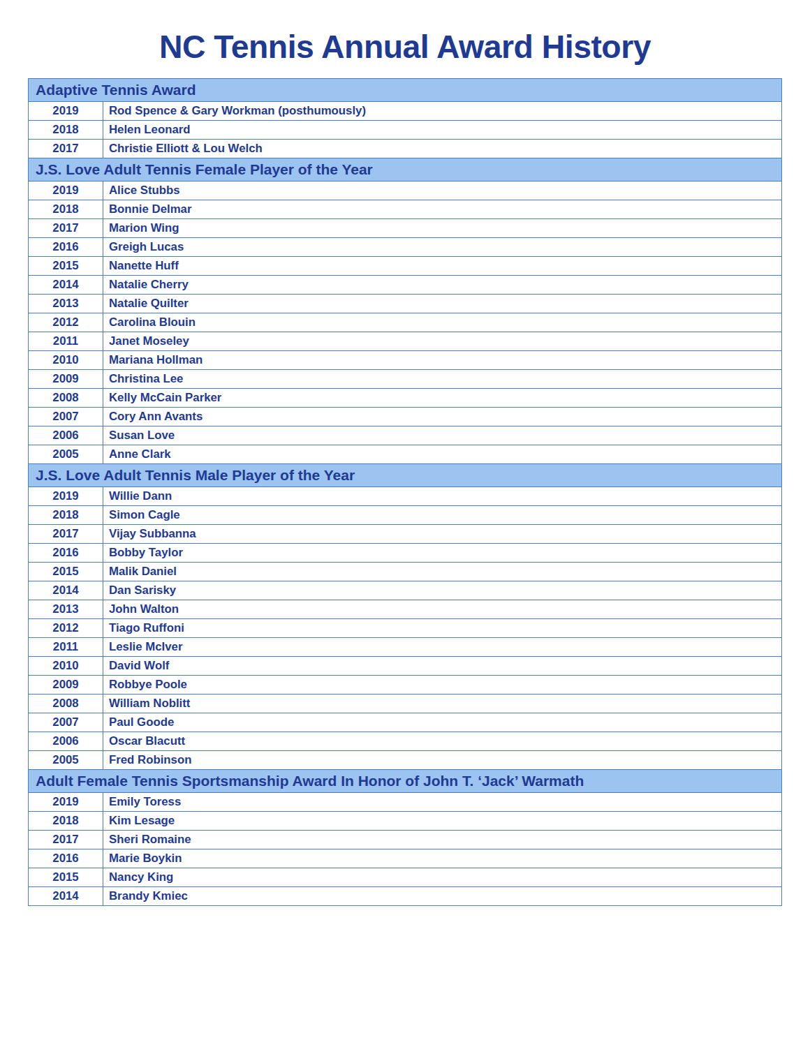NC Tennis Annual Award History
| Adaptive Tennis Award |
| 2019 | Rod Spence & Gary Workman (posthumously) |
| 2018 | Helen Leonard |
| 2017 | Christie Elliott & Lou Welch |
| J.S. Love Adult Tennis Female Player of the Year |
| 2019 | Alice Stubbs |
| 2018 | Bonnie Delmar |
| 2017 | Marion Wing |
| 2016 | Greigh Lucas |
| 2015 | Nanette Huff |
| 2014 | Natalie Cherry |
| 2013 | Natalie Quilter |
| 2012 | Carolina Blouin |
| 2011 | Janet Moseley |
| 2010 | Mariana Hollman |
| 2009 | Christina Lee |
| 2008 | Kelly McCain Parker |
| 2007 | Cory Ann Avants |
| 2006 | Susan Love |
| 2005 | Anne Clark |
| J.S. Love Adult Tennis Male Player of the Year |
| 2019 | Willie Dann |
| 2018 | Simon Cagle |
| 2017 | Vijay Subbanna |
| 2016 | Bobby Taylor |
| 2015 | Malik Daniel |
| 2014 | Dan Sarisky |
| 2013 | John Walton |
| 2012 | Tiago Ruffoni |
| 2011 | Leslie McIver |
| 2010 | David Wolf |
| 2009 | Robbye Poole |
| 2008 | William Noblitt |
| 2007 | Paul Goode |
| 2006 | Oscar Blacutt |
| 2005 | Fred Robinson |
| Adult Female Tennis Sportsmanship Award In Honor of John T. ‘Jack’ Warmath |
| 2019 | Emily Toress |
| 2018 | Kim Lesage |
| 2017 | Sheri Romaine |
| 2016 | Marie Boykin |
| 2015 | Nancy King |
| 2014 | Brandy Kmiec |